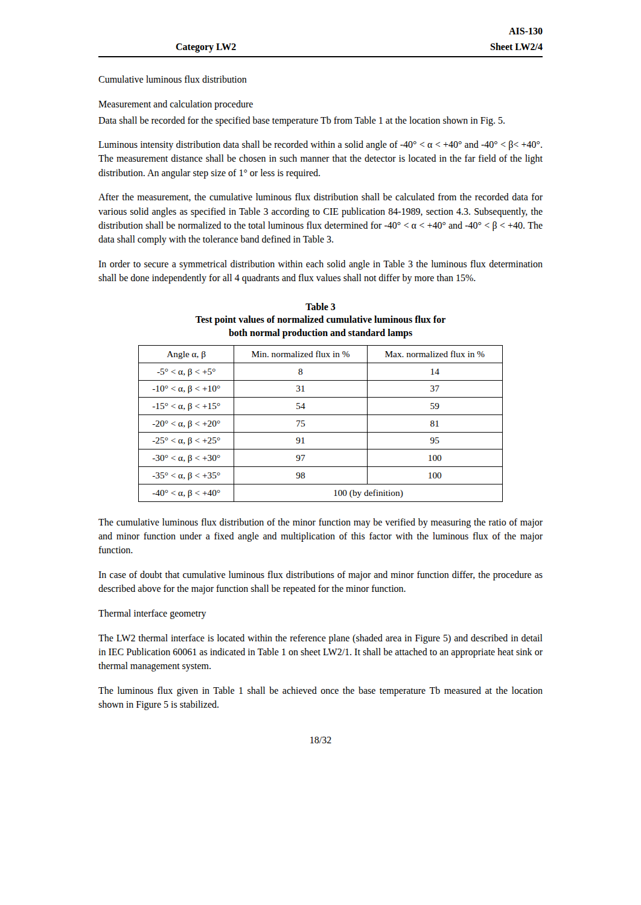AIS-130
Category LW2 Sheet LW2/4
Cumulative luminous flux distribution
Measurement and calculation procedure
Data shall be recorded for the specified base temperature Tb from Table 1 at the location shown in Fig. 5.
Luminous intensity distribution data shall be recorded within a solid angle of -40° < α < +40° and -40° < β< +40°. The measurement distance shall be chosen in such manner that the detector is located in the far field of the light distribution. An angular step size of 1° or less is required.
After the measurement, the cumulative luminous flux distribution shall be calculated from the recorded data for various solid angles as specified in Table 3 according to CIE publication 84-1989, section 4.3. Subsequently, the distribution shall be normalized to the total luminous flux determined for -40° < α < +40° and -40° < β < +40. The data shall comply with the tolerance band defined in Table 3.
In order to secure a symmetrical distribution within each solid angle in Table 3 the luminous flux determination shall be done independently for all 4 quadrants and flux values shall not differ by more than 15%.
Table 3
Test point values of normalized cumulative luminous flux for
both normal production and standard lamps
| Angle α, β | Min. normalized flux in % | Max. normalized flux in % |
| --- | --- | --- |
| -5° < α, β < +5° | 8 | 14 |
| -10° < α, β < +10° | 31 | 37 |
| -15° < α, β < +15° | 54 | 59 |
| -20° < α, β < +20° | 75 | 81 |
| -25° < α, β < +25° | 91 | 95 |
| -30° < α, β < +30° | 97 | 100 |
| -35° < α, β < +35° | 98 | 100 |
| -40° < α, β < +40° | 100 (by definition) |
The cumulative luminous flux distribution of the minor function may be verified by measuring the ratio of major and minor function under a fixed angle and multiplication of this factor with the luminous flux of the major function.
In case of doubt that cumulative luminous flux distributions of major and minor function differ, the procedure as described above for the major function shall be repeated for the minor function.
Thermal interface geometry
The LW2 thermal interface is located within the reference plane (shaded area in Figure 5) and described in detail in IEC Publication 60061 as indicated in Table 1 on sheet LW2/1. It shall be attached to an appropriate heat sink or thermal management system.
The luminous flux given in Table 1 shall be achieved once the base temperature Tb measured at the location shown in Figure 5 is stabilized.
18/32